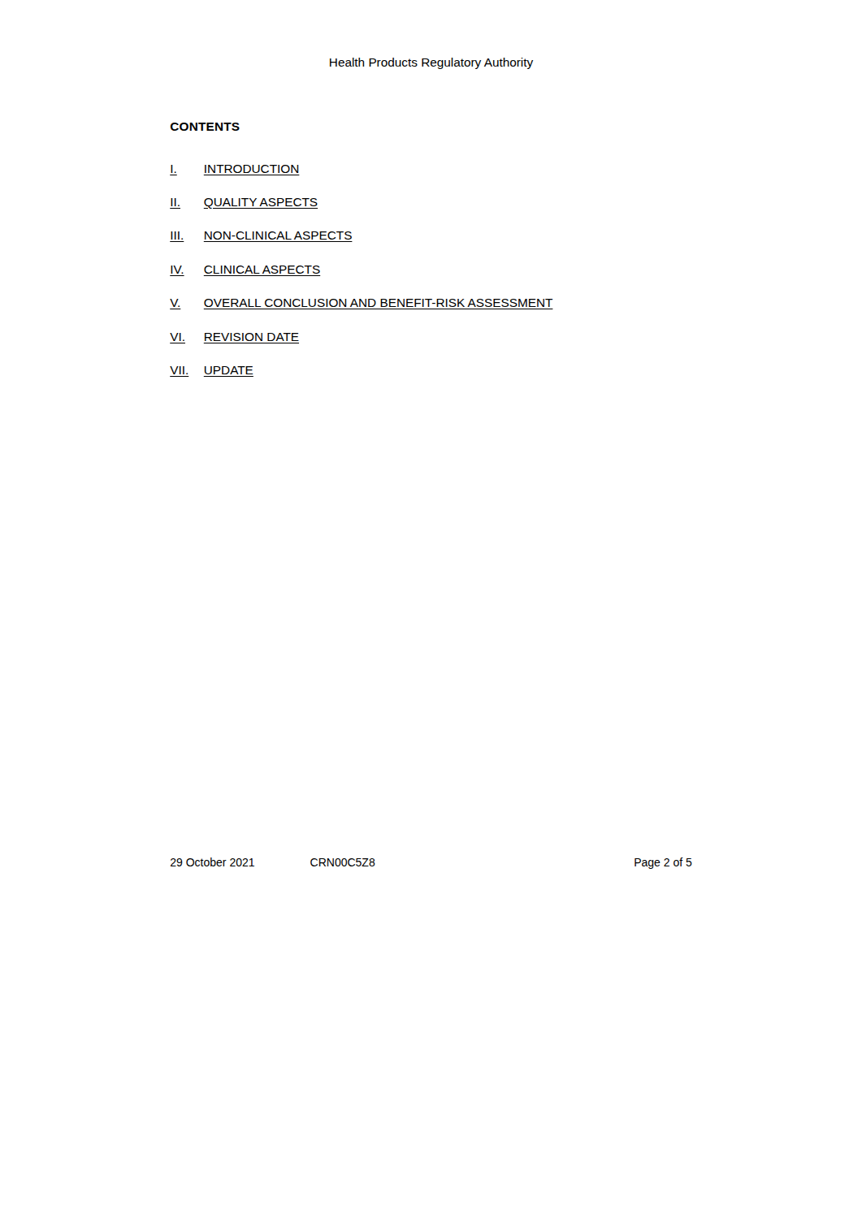Health Products Regulatory Authority
CONTENTS
I. INTRODUCTION
II. QUALITY ASPECTS
III. NON-CLINICAL ASPECTS
IV. CLINICAL ASPECTS
V. OVERALL CONCLUSION AND BENEFIT-RISK ASSESSMENT
VI. REVISION DATE
VII. UPDATE
29 October 2021
CRN00C5Z8
Page 2 of 5